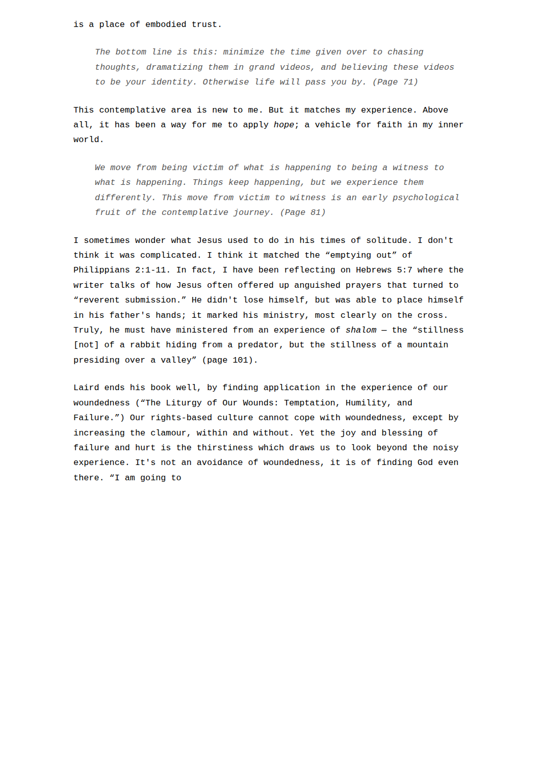is a place of embodied trust.
The bottom line is this: minimize the time given over to chasing thoughts, dramatizing them in grand videos, and believing these videos to be your identity. Otherwise life will pass you by. (Page 71)
This contemplative area is new to me. But it matches my experience. Above all, it has been a way for me to apply hope; a vehicle for faith in my inner world.
We move from being victim of what is happening to being a witness to what is happening. Things keep happening, but we experience them differently. This move from victim to witness is an early psychological fruit of the contemplative journey. (Page 81)
I sometimes wonder what Jesus used to do in his times of solitude. I don't think it was complicated. I think it matched the “emptying out” of Philippians 2:1-11. In fact, I have been reflecting on Hebrews 5:7 where the writer talks of how Jesus often offered up anguished prayers that turned to “reverent submission.” He didn't lose himself, but was able to place himself in his father's hands; it marked his ministry, most clearly on the cross. Truly, he must have ministered from an experience of shalom — the “stillness [not] of a rabbit hiding from a predator, but the stillness of a mountain presiding over a valley” (page 101).
Laird ends his book well, by finding application in the experience of our woundedness (“The Liturgy of Our Wounds: Temptation, Humility, and Failure.”) Our rights-based culture cannot cope with woundedness, except by increasing the clamour, within and without. Yet the joy and blessing of failure and hurt is the thirstiness which draws us to look beyond the noisy experience. It's not an avoidance of woundedness, it is of finding God even there. “I am going to